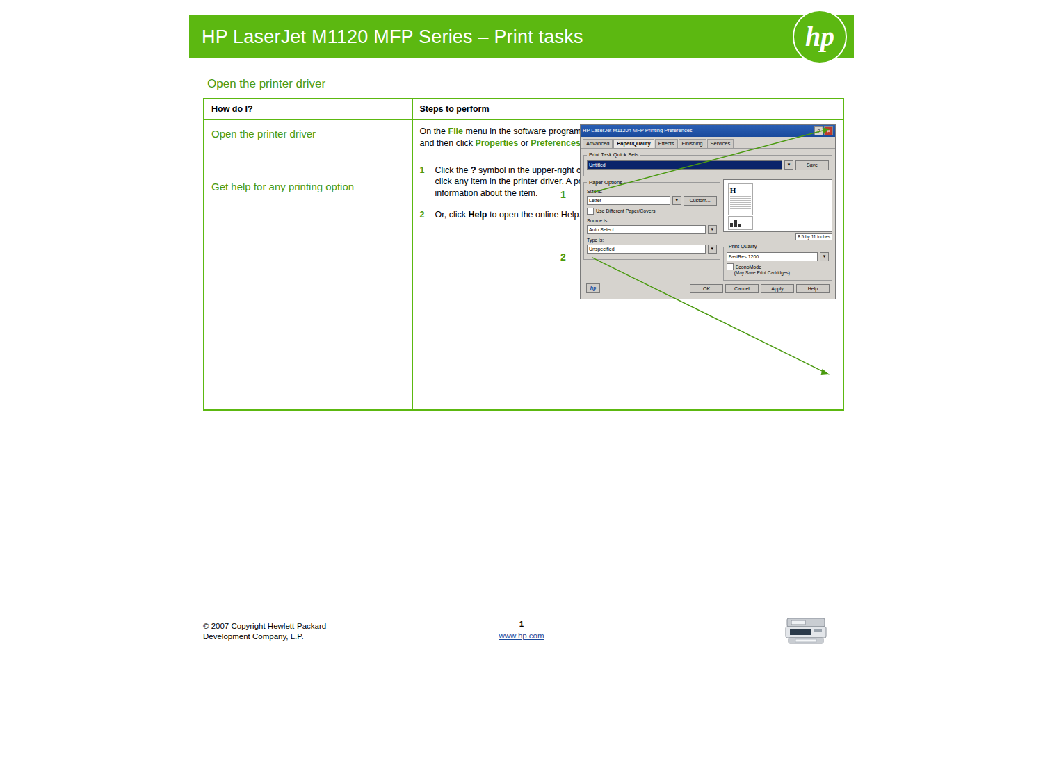HP LaserJet M1120 MFP Series – Print tasks
hp
Open the printer driver
| How do I? | Steps to perform |
| --- | --- |
| Open the printer driver Get help for any printing option | On the File menu in the software program, click Print . Select the printer, and then click Properties or Preferences . 1 Click the ? symbol in the upper-right corner of the printer driver, and then click any item in the printer driver. A pop-up message displays that provides information about the item. 2 Or, click Help to open the online Help. 1 2 HP LaserJet M1120n MFP Printing Preferences ? ✕ Advanced Paper/Quality Effects Finishing Services Print Task Quick Sets Untitled ▼ Save Paper Options Size is: Letter ▼ Custom... Use Different Paper/Covers Source is: Auto Select ▼ Type is: Unspecified ▼ H 8.5 by 11 inches Print Quality FastRes 1200 ▼ EconoMode (May Save Print Cartridges) hp OK Cancel Apply Help |
© 2007 Copyright Hewlett-Packard
Development Company, L.P.
1
www.hp.com